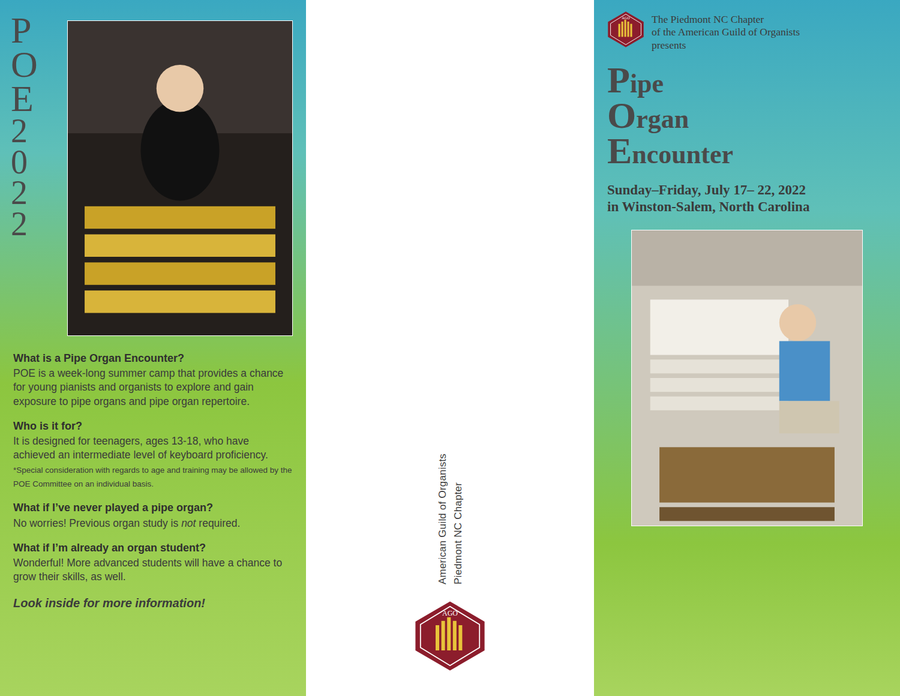P O E 2 0 2 2
What is a Pipe Organ Encounter?
POE is a week-long summer camp that provides a chance for young pianists and organists to explore and gain exposure to pipe organs and pipe organ repertoire.
Who is it for?
It is designed for teenagers, ages 13-18, who have achieved an intermediate level of keyboard proficiency. *Special consideration with regards to age and training may be allowed by the POE Committee on an individual basis.
What if I’ve never played a pipe organ?
No worries! Previous organ study is not required.
What if I’m already an organ student?
Wonderful! More advanced students will have a chance to grow their skills, as well.
Look inside for more information!
American Guild of Organists
Piedmont NC Chapter
The Piedmont NC Chapter
of the American Guild of Organists
presents
Pipe Organ Encounter
Sunday–Friday, July 17– 22, 2022
in Winston-Salem, North Carolina